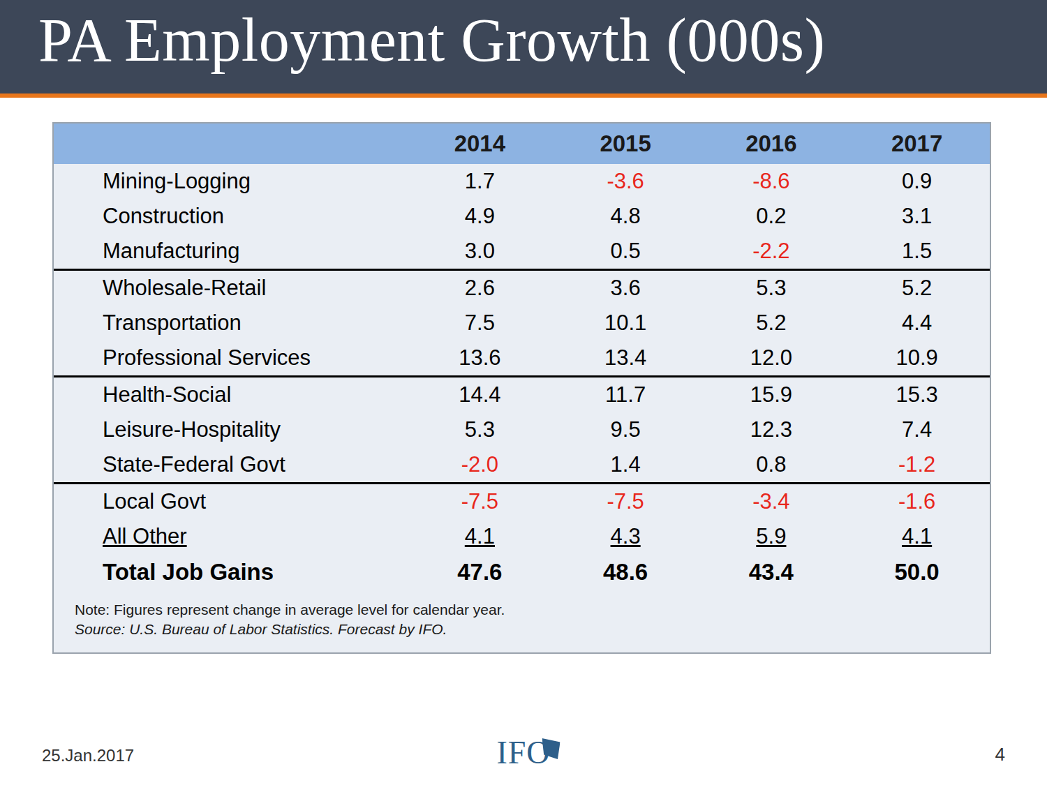PA Employment Growth (000s)
| | 2014 | 2015 | 2016 | 2017 |
| --- | --- | --- | --- | --- |
| Mining-Logging | 1.7 | -3.6 | -8.6 | 0.9 |
| Construction | 4.9 | 4.8 | 0.2 | 3.1 |
| Manufacturing | 3.0 | 0.5 | -2.2 | 1.5 |
| Wholesale-Retail | 2.6 | 3.6 | 5.3 | 5.2 |
| Transportation | 7.5 | 10.1 | 5.2 | 4.4 |
| Professional Services | 13.6 | 13.4 | 12.0 | 10.9 |
| Health-Social | 14.4 | 11.7 | 15.9 | 15.3 |
| Leisure-Hospitality | 5.3 | 9.5 | 12.3 | 7.4 |
| State-Federal Govt | -2.0 | 1.4 | 0.8 | -1.2 |
| Local Govt | -7.5 | -7.5 | -3.4 | -1.6 |
| All Other | 4.1 | 4.3 | 5.9 | 4.1 |
| Total Job Gains | 47.6 | 48.6 | 43.4 | 50.0 |
Note: Figures represent change in average level for calendar year.
Source: U.S. Bureau of Labor Statistics. Forecast by IFO.
25.Jan.2017
IFO
4